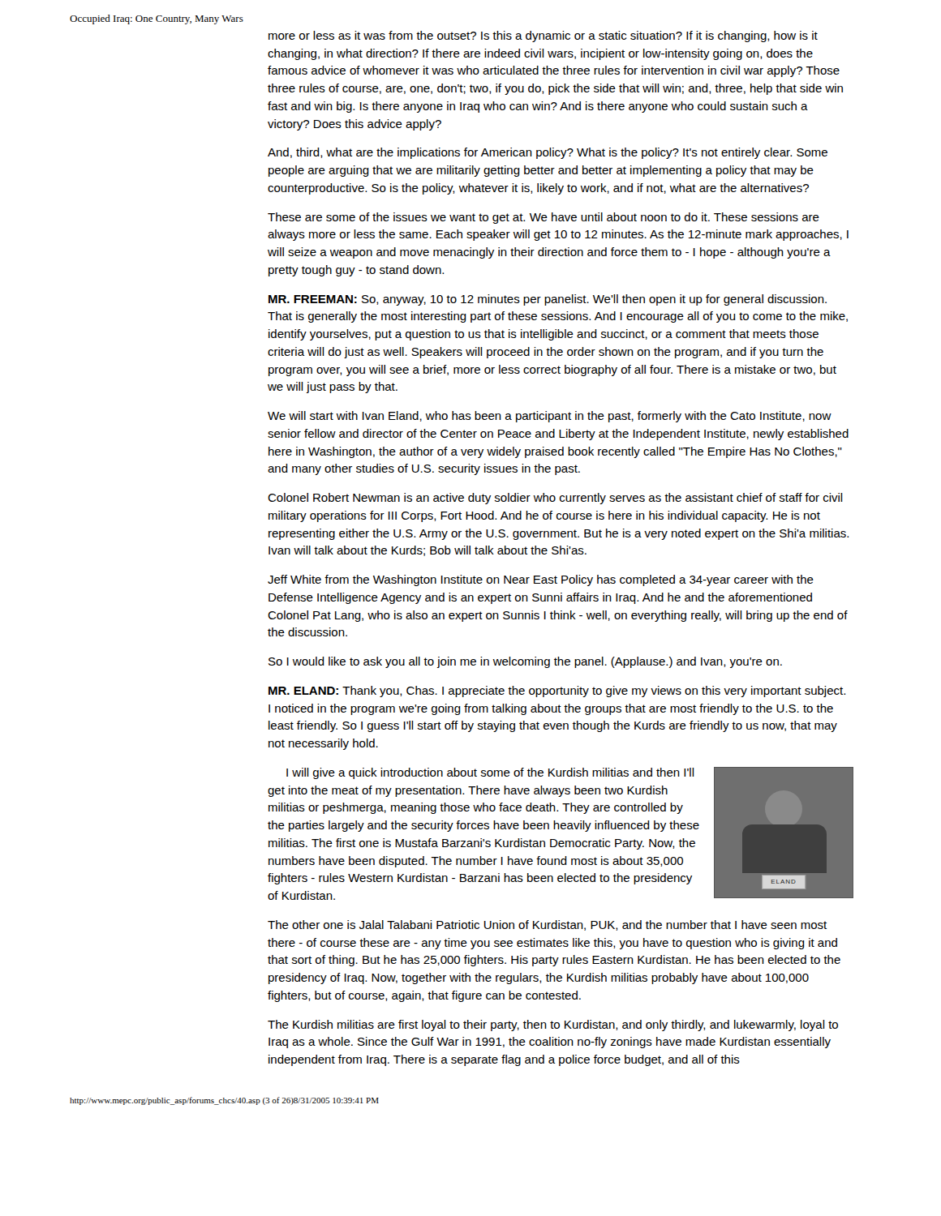Occupied Iraq: One Country, Many Wars
more or less as it was from the outset? Is this a dynamic or a static situation? If it is changing, how is it changing, in what direction? If there are indeed civil wars, incipient or low-intensity going on, does the famous advice of whomever it was who articulated the three rules for intervention in civil war apply? Those three rules of course, are, one, don't; two, if you do, pick the side that will win; and, three, help that side win fast and win big. Is there anyone in Iraq who can win? And is there anyone who could sustain such a victory? Does this advice apply?
And, third, what are the implications for American policy? What is the policy? It's not entirely clear. Some people are arguing that we are militarily getting better and better at implementing a policy that may be counterproductive. So is the policy, whatever it is, likely to work, and if not, what are the alternatives?
These are some of the issues we want to get at. We have until about noon to do it. These sessions are always more or less the same. Each speaker will get 10 to 12 minutes. As the 12-minute mark approaches, I will seize a weapon and move menacingly in their direction and force them to - I hope - although you're a pretty tough guy - to stand down.
MR. FREEMAN: So, anyway, 10 to 12 minutes per panelist. We'll then open it up for general discussion. That is generally the most interesting part of these sessions. And I encourage all of you to come to the mike, identify yourselves, put a question to us that is intelligible and succinct, or a comment that meets those criteria will do just as well. Speakers will proceed in the order shown on the program, and if you turn the program over, you will see a brief, more or less correct biography of all four. There is a mistake or two, but we will just pass by that.
We will start with Ivan Eland, who has been a participant in the past, formerly with the Cato Institute, now senior fellow and director of the Center on Peace and Liberty at the Independent Institute, newly established here in Washington, the author of a very widely praised book recently called "The Empire Has No Clothes," and many other studies of U.S. security issues in the past.
Colonel Robert Newman is an active duty soldier who currently serves as the assistant chief of staff for civil military operations for III Corps, Fort Hood. And he of course is here in his individual capacity. He is not representing either the U.S. Army or the U.S. government. But he is a very noted expert on the Shi'a militias. Ivan will talk about the Kurds; Bob will talk about the Shi'as.
Jeff White from the Washington Institute on Near East Policy has completed a 34-year career with the Defense Intelligence Agency and is an expert on Sunni affairs in Iraq. And he and the aforementioned Colonel Pat Lang, who is also an expert on Sunnis I think - well, on everything really, will bring up the end of the discussion.
So I would like to ask you all to join me in welcoming the panel. (Applause.) and Ivan, you're on.
MR. ELAND: Thank you, Chas. I appreciate the opportunity to give my views on this very important subject. I noticed in the program we're going from talking about the groups that are most friendly to the U.S. to the least friendly. So I guess I'll start off by staying that even though the Kurds are friendly to us now, that may not necessarily hold.
ELAND
I will give a quick introduction about some of the Kurdish militias and then I'll get into the meat of my presentation. There have always been two Kurdish militias or peshmerga, meaning those who face death. They are controlled by the parties largely and the security forces have been heavily influenced by these militias. The first one is Mustafa Barzani's Kurdistan Democratic Party. Now, the numbers have been disputed. The number I have found most is about 35,000 fighters - rules Western Kurdistan - Barzani has been elected to the presidency of Kurdistan.
The other one is Jalal Talabani Patriotic Union of Kurdistan, PUK, and the number that I have seen most there - of course these are - any time you see estimates like this, you have to question who is giving it and that sort of thing. But he has 25,000 fighters. His party rules Eastern Kurdistan. He has been elected to the presidency of Iraq. Now, together with the regulars, the Kurdish militias probably have about 100,000 fighters, but of course, again, that figure can be contested.
The Kurdish militias are first loyal to their party, then to Kurdistan, and only thirdly, and lukewarmly, loyal to Iraq as a whole. Since the Gulf War in 1991, the coalition no-fly zonings have made Kurdistan essentially independent from Iraq. There is a separate flag and a police force budget, and all of this
http://www.mepc.org/public_asp/forums_chcs/40.asp (3 of 26)8/31/2005 10:39:41 PM